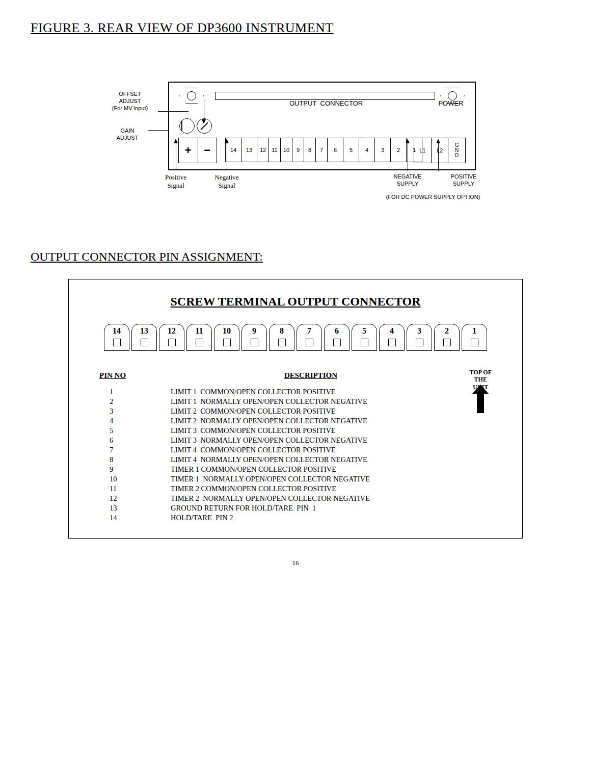FIGURE 3. REAR VIEW OF DP3600 INSTRUMENT
+
−
14
13
12
11
10
9
8
7
6
5
4
3
2
1
L1
L2
GND
OFFSET
ADJUST
(For MV input)
GAIN
ADJUST
OUTPUT CONNECTOR
POWER
Positive
Signal
Negative
Signal
NEGATIVE
SUPPLY
POSITIVE
SUPPLY
(FOR DC POWER SUPPLY OPTION)
OUTPUT CONNECTOR PIN ASSIGNMENT:
SCREW TERMINAL OUTPUT CONNECTOR
14
13
12
11
10
9
8
7
6
5
4
3
2
1
TOP OF
THE
UNIT
PIN NO
DESCRIPTION
| 1 | LIMIT 1 COMMON/OPEN COLLECTOR POSITIVE |
| 2 | LIMIT 1 NORMALLY OPEN/OPEN COLLECTOR NEGATIVE |
| 3 | LIMIT 2 COMMON/OPEN COLLECTOR POSITIVE |
| 4 | LIMIT 2 NORMALLY OPEN/OPEN COLLECTOR NEGATIVE |
| 5 | LIMIT 3 COMMON/OPEN COLLECTOR POSITIVE |
| 6 | LIMIT 3 NORMALLY OPEN/OPEN COLLECTOR NEGATIVE |
| 7 | LIMIT 4 COMMON/OPEN COLLECTOR POSITIVE |
| 8 | LIMIT 4 NORMALLY OPEN/OPEN COLLECTOR NEGATIVE |
| 9 | TIMER 1 COMMON/OPEN COLLECTOR POSITIVE |
| 10 | TIMER 1 NORMALLY OPEN/OPEN COLLECTOR NEGATIVE |
| 11 | TIMER 2 COMMON/OPEN COLLECTOR POSITIVE |
| 12 | TIMER 2 NORMALLY OPEN/OPEN COLLECTOR NEGATIVE |
| 13 | GROUND RETURN FOR HOLD/TARE PIN 1 |
| 14 | HOLD/TARE PIN 2 |
16